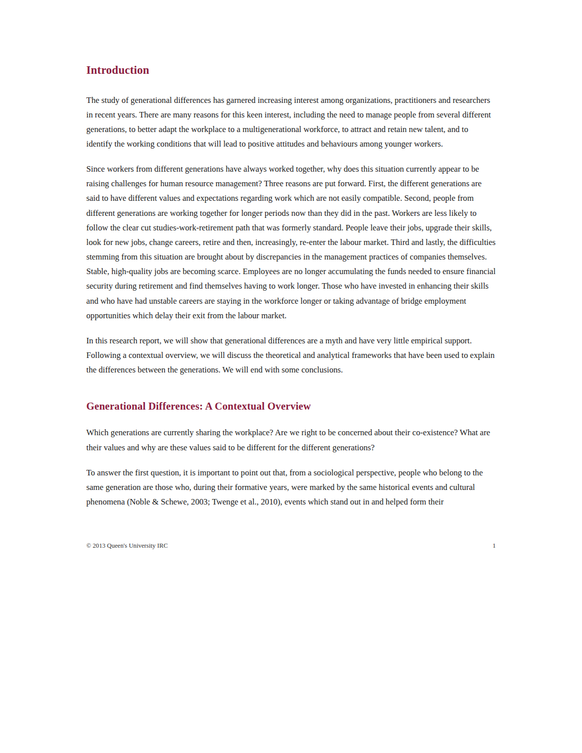Introduction
The study of generational differences has garnered increasing interest among organizations, practitioners and researchers in recent years. There are many reasons for this keen interest, including the need to manage people from several different generations, to better adapt the workplace to a multigenerational workforce, to attract and retain new talent, and to identify the working conditions that will lead to positive attitudes and behaviours among younger workers.
Since workers from different generations have always worked together, why does this situation currently appear to be raising challenges for human resource management? Three reasons are put forward. First, the different generations are said to have different values and expectations regarding work which are not easily compatible. Second, people from different generations are working together for longer periods now than they did in the past. Workers are less likely to follow the clear cut studies-work-retirement path that was formerly standard. People leave their jobs, upgrade their skills, look for new jobs, change careers, retire and then, increasingly, re-enter the labour market. Third and lastly, the difficulties stemming from this situation are brought about by discrepancies in the management practices of companies themselves. Stable, high-quality jobs are becoming scarce. Employees are no longer accumulating the funds needed to ensure financial security during retirement and find themselves having to work longer. Those who have invested in enhancing their skills and who have had unstable careers are staying in the workforce longer or taking advantage of bridge employment opportunities which delay their exit from the labour market.
In this research report, we will show that generational differences are a myth and have very little empirical support. Following a contextual overview, we will discuss the theoretical and analytical frameworks that have been used to explain the differences between the generations. We will end with some conclusions.
Generational Differences: A Contextual Overview
Which generations are currently sharing the workplace? Are we right to be concerned about their co-existence? What are their values and why are these values said to be different for the different generations?
To answer the first question, it is important to point out that, from a sociological perspective, people who belong to the same generation are those who, during their formative years, were marked by the same historical events and cultural phenomena (Noble & Schewe, 2003; Twenge et al., 2010), events which stand out in and helped form their
© 2013 Queen's University IRC 1